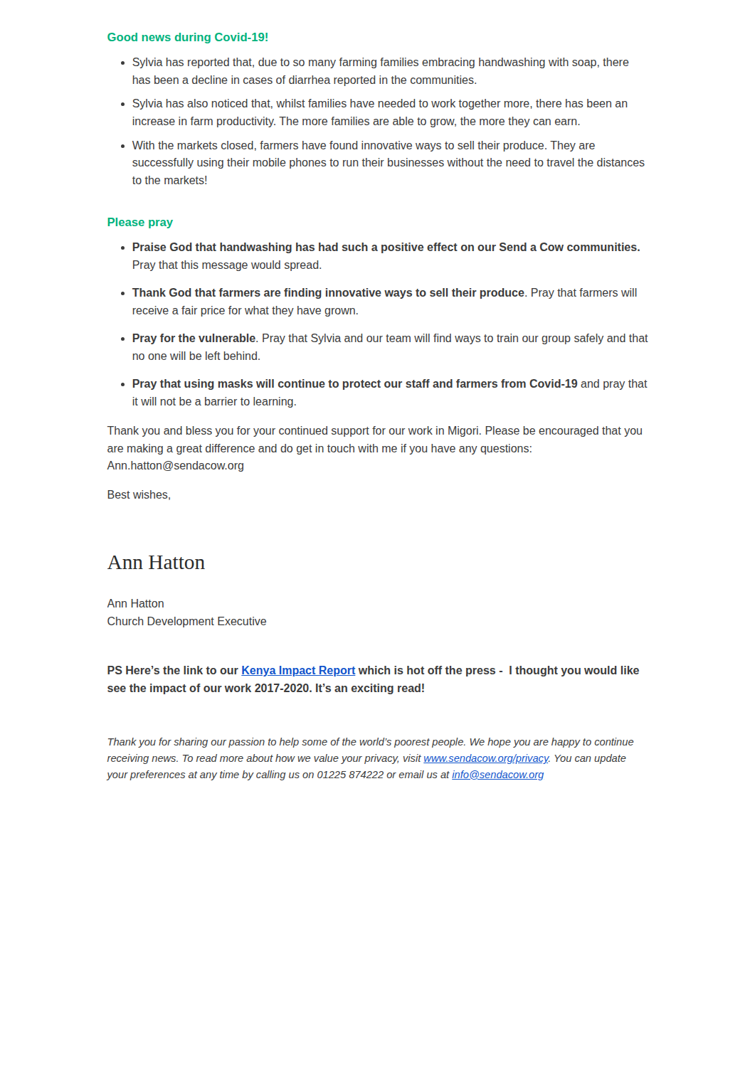Good news during Covid-19!
Sylvia has reported that, due to so many farming families embracing handwashing with soap, there has been a decline in cases of diarrhea reported in the communities.
Sylvia has also noticed that, whilst families have needed to work together more, there has been an increase in farm productivity. The more families are able to grow, the more they can earn.
With the markets closed, farmers have found innovative ways to sell their produce. They are successfully using their mobile phones to run their businesses without the need to travel the distances to the markets!
Please pray
Praise God that handwashing has had such a positive effect on our Send a Cow communities. Pray that this message would spread.
Thank God that farmers are finding innovative ways to sell their produce. Pray that farmers will receive a fair price for what they have grown.
Pray for the vulnerable. Pray that Sylvia and our team will find ways to train our group safely and that no one will be left behind.
Pray that using masks will continue to protect our staff and farmers from Covid-19 and pray that it will not be a barrier to learning.
Thank you and bless you for your continued support for our work in Migori. Please be encouraged that you are making a great difference and do get in touch with me if you have any questions: Ann.hatton@sendacow.org
Best wishes,
Ann Hatton
Ann Hatton
Church Development Executive
PS Here’s the link to our Kenya Impact Report which is hot off the press - I thought you would like see the impact of our work 2017-2020. It’s an exciting read!
Thank you for sharing our passion to help some of the world’s poorest people. We hope you are happy to continue receiving news. To read more about how we value your privacy, visit www.sendacow.org/privacy. You can update your preferences at any time by calling us on 01225 874222 or email us at info@sendacow.org